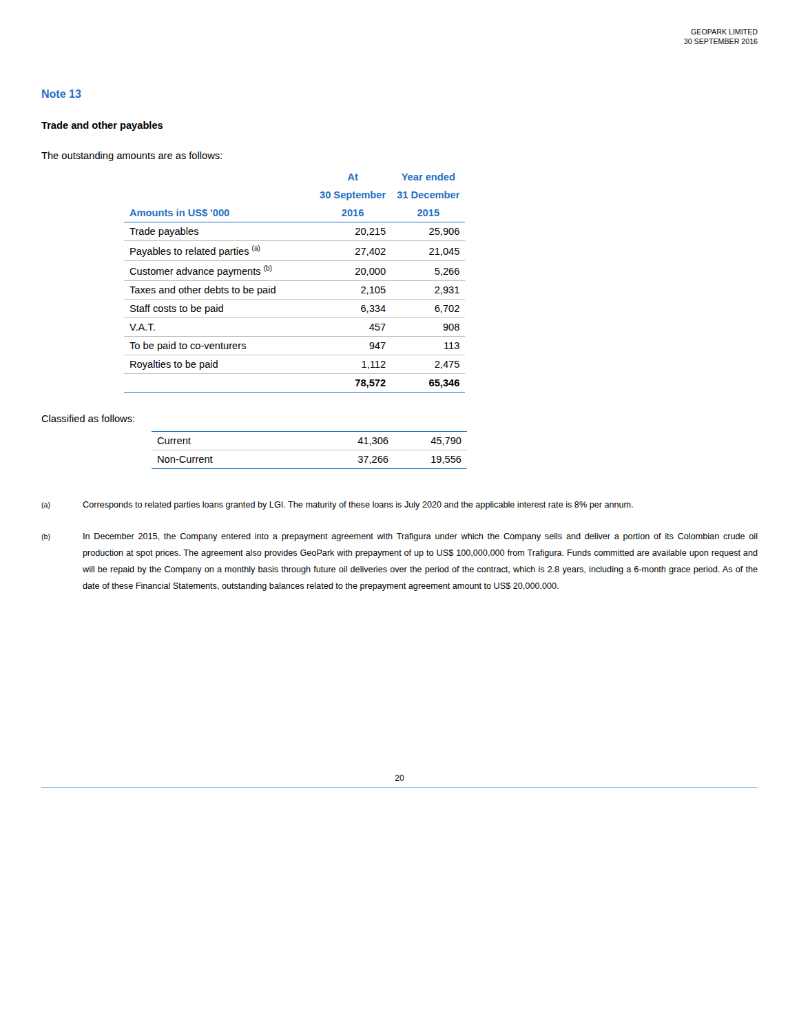GEOPARK LIMITED
30 SEPTEMBER 2016
Note 13
Trade and other payables
The outstanding amounts are as follows:
| | At | Year ended |
| --- | --- | --- |
| | 30 September | 31 December |
| Amounts in US$ '000 | 2016 | 2015 |
| Trade payables | 20,215 | 25,906 |
| Payables to related parties (a) | 27,402 | 21,045 |
| Customer advance payments (b) | 20,000 | 5,266 |
| Taxes and other debts to be paid | 2,105 | 2,931 |
| Staff costs to be paid | 6,334 | 6,702 |
| V.A.T. | 457 | 908 |
| To be paid to co-venturers | 947 | 113 |
| Royalties to be paid | 1,112 | 2,475 |
| | 78,572 | 65,346 |
Classified as follows:
| Current | 41,306 | 45,790 |
| Non-Current | 37,266 | 19,556 |
(a)
Corresponds to related parties loans granted by LGI. The maturity of these loans is July 2020 and the applicable interest rate is 8% per annum.
(b)
In December 2015, the Company entered into a prepayment agreement with Trafigura under which the Company sells and deliver a portion of its Colombian crude oil production at spot prices. The agreement also provides GeoPark with prepayment of up to US$ 100,000,000 from Trafigura. Funds committed are available upon request and will be repaid by the Company on a monthly basis through future oil deliveries over the period of the contract, which is 2.8 years, including a 6-month grace period. As of the date of these Financial Statements, outstanding balances related to the prepayment agreement amount to US$ 20,000,000.
20